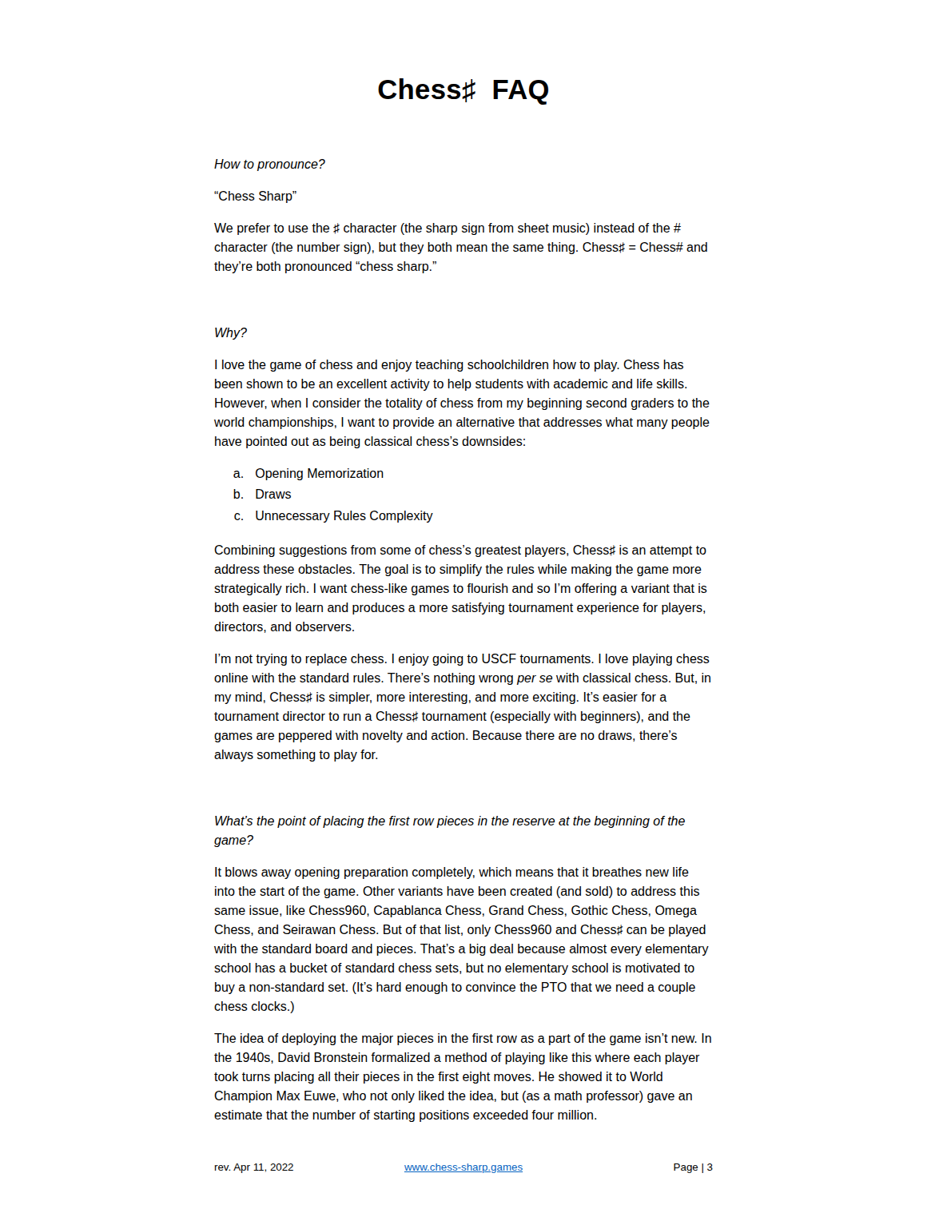Chess♯ FAQ
How to pronounce?
“Chess Sharp”
We prefer to use the ♯ character (the sharp sign from sheet music) instead of the # character (the number sign), but they both mean the same thing. Chess♯ = Chess# and they’re both pronounced “chess sharp.”
Why?
I love the game of chess and enjoy teaching schoolchildren how to play. Chess has been shown to be an excellent activity to help students with academic and life skills. However, when I consider the totality of chess from my beginning second graders to the world championships, I want to provide an alternative that addresses what many people have pointed out as being classical chess’s downsides:
Opening Memorization
Draws
Unnecessary Rules Complexity
Combining suggestions from some of chess’s greatest players, Chess♯ is an attempt to address these obstacles. The goal is to simplify the rules while making the game more strategically rich. I want chess-like games to flourish and so I’m offering a variant that is both easier to learn and produces a more satisfying tournament experience for players, directors, and observers.
I’m not trying to replace chess. I enjoy going to USCF tournaments. I love playing chess online with the standard rules. There’s nothing wrong per se with classical chess. But, in my mind, Chess♯ is simpler, more interesting, and more exciting. It’s easier for a tournament director to run a Chess♯ tournament (especially with beginners), and the games are peppered with novelty and action. Because there are no draws, there’s always something to play for.
What’s the point of placing the first row pieces in the reserve at the beginning of the game?
It blows away opening preparation completely, which means that it breathes new life into the start of the game. Other variants have been created (and sold) to address this same issue, like Chess960, Capablanca Chess, Grand Chess, Gothic Chess, Omega Chess, and Seirawan Chess. But of that list, only Chess960 and Chess♯ can be played with the standard board and pieces. That’s a big deal because almost every elementary school has a bucket of standard chess sets, but no elementary school is motivated to buy a non-standard set. (It’s hard enough to convince the PTO that we need a couple chess clocks.)
The idea of deploying the major pieces in the first row as a part of the game isn’t new. In the 1940s, David Bronstein formalized a method of playing like this where each player took turns placing all their pieces in the first eight moves. He showed it to World Champion Max Euwe, who not only liked the idea, but (as a math professor) gave an estimate that the number of starting positions exceeded four million.
rev. Apr 11, 2022 www.chess-sharp.games Page | 3